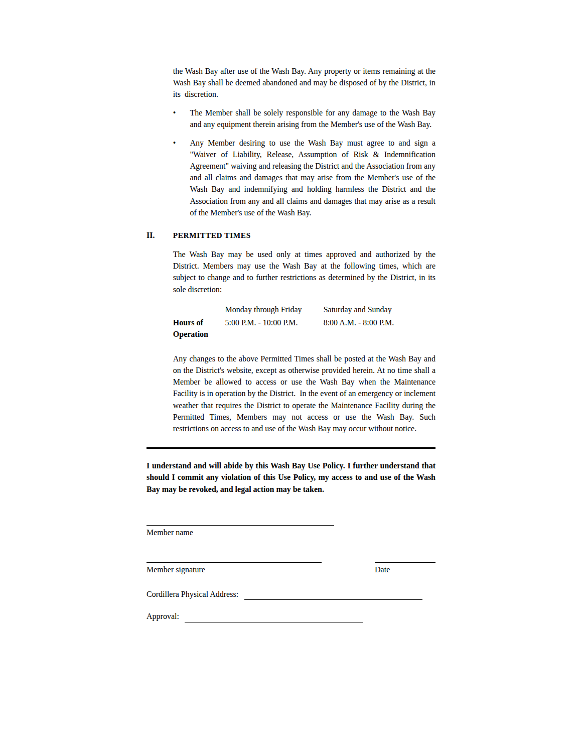the Wash Bay after use of the Wash Bay. Any property or items remaining at the Wash Bay shall be deemed abandoned and may be disposed of by the District, in its discretion.
The Member shall be solely responsible for any damage to the Wash Bay and any equipment therein arising from the Member's use of the Wash Bay.
Any Member desiring to use the Wash Bay must agree to and sign a "Waiver of Liability, Release, Assumption of Risk & Indemnification Agreement" waiving and releasing the District and the Association from any and all claims and damages that may arise from the Member's use of the Wash Bay and indemnifying and holding harmless the District and the Association from any and all claims and damages that may arise as a result of the Member's use of the Wash Bay.
II. PERMITTED TIMES
The Wash Bay may be used only at times approved and authorized by the District. Members may use the Wash Bay at the following times, which are subject to change and to further restrictions as determined by the District, in its sole discretion:
| | Monday through Friday | Saturday and Sunday |
| Hours of Operation | 5:00 P.M. - 10:00 P.M. | 8:00 A.M. - 8:00 P.M. |
Any changes to the above Permitted Times shall be posted at the Wash Bay and on the District's website, except as otherwise provided herein. At no time shall a Member be allowed to access or use the Wash Bay when the Maintenance Facility is in operation by the District. In the event of an emergency or inclement weather that requires the District to operate the Maintenance Facility during the Permitted Times, Members may not access or use the Wash Bay. Such restrictions on access to and use of the Wash Bay may occur without notice.
I understand and will abide by this Wash Bay Use Policy. I further understand that should I commit any violation of this Use Policy, my access to and use of the Wash Bay may be revoked, and legal action may be taken.
Member name
Member signature
Date
Cordillera Physical Address:
Approval: